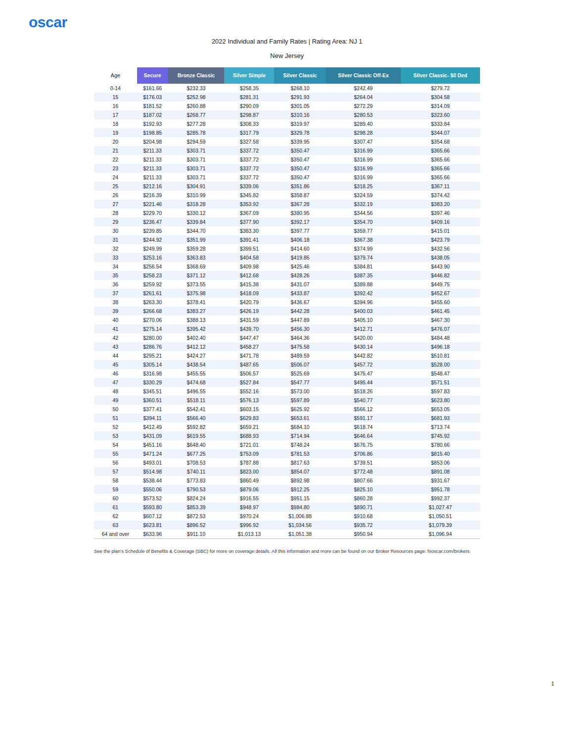oscar
2022 Individual and Family Rates | Rating Area: NJ 1
New Jersey
| Age | Secure | Bronze Classic | Silver Simple | Silver Classic | Silver Classic Off-Ex | Silver Classic- $0 Ded |
| --- | --- | --- | --- | --- | --- | --- |
| 0-14 | $161.66 | $232.33 | $258.35 | $268.10 | $242.49 | $279.72 |
| 15 | $176.03 | $252.98 | $281.31 | $291.93 | $264.04 | $304.58 |
| 16 | $181.52 | $260.88 | $290.09 | $301.05 | $272.29 | $314.09 |
| 17 | $187.02 | $268.77 | $298.87 | $310.16 | $280.53 | $323.60 |
| 18 | $192.93 | $277.28 | $308.33 | $319.97 | $289.40 | $333.84 |
| 19 | $198.85 | $285.78 | $317.79 | $329.78 | $298.28 | $344.07 |
| 20 | $204.98 | $294.59 | $327.58 | $339.95 | $307.47 | $354.68 |
| 21 | $211.33 | $303.71 | $337.72 | $350.47 | $316.99 | $365.66 |
| 22 | $211.33 | $303.71 | $337.72 | $350.47 | $316.99 | $365.66 |
| 23 | $211.33 | $303.71 | $337.72 | $350.47 | $316.99 | $365.66 |
| 24 | $211.33 | $303.71 | $337.72 | $350.47 | $316.99 | $365.66 |
| 25 | $212.16 | $304.91 | $339.06 | $351.86 | $318.25 | $367.11 |
| 26 | $216.39 | $310.99 | $345.82 | $358.87 | $324.59 | $374.42 |
| 27 | $221.46 | $318.28 | $353.92 | $367.28 | $332.19 | $383.20 |
| 28 | $229.70 | $330.12 | $367.09 | $380.95 | $344.56 | $397.46 |
| 29 | $236.47 | $339.84 | $377.90 | $392.17 | $354.70 | $409.16 |
| 30 | $239.85 | $344.70 | $383.30 | $397.77 | $359.77 | $415.01 |
| 31 | $244.92 | $351.99 | $391.41 | $406.18 | $367.38 | $423.79 |
| 32 | $249.99 | $359.28 | $399.51 | $414.60 | $374.99 | $432.56 |
| 33 | $253.16 | $363.83 | $404.58 | $419.85 | $379.74 | $438.05 |
| 34 | $256.54 | $368.69 | $409.98 | $425.46 | $384.81 | $443.90 |
| 35 | $258.23 | $371.12 | $412.68 | $428.26 | $387.35 | $446.82 |
| 36 | $259.92 | $373.55 | $415.38 | $431.07 | $389.88 | $449.75 |
| 37 | $261.61 | $375.98 | $418.09 | $433.87 | $392.42 | $452.67 |
| 38 | $263.30 | $378.41 | $420.79 | $436.67 | $394.96 | $455.60 |
| 39 | $266.68 | $383.27 | $426.19 | $442.28 | $400.03 | $461.45 |
| 40 | $270.06 | $388.13 | $431.59 | $447.89 | $405.10 | $467.30 |
| 41 | $275.14 | $395.42 | $439.70 | $456.30 | $412.71 | $476.07 |
| 42 | $280.00 | $402.40 | $447.47 | $464.36 | $420.00 | $484.48 |
| 43 | $286.76 | $412.12 | $458.27 | $475.58 | $430.14 | $496.18 |
| 44 | $295.21 | $424.27 | $471.78 | $489.59 | $442.82 | $510.81 |
| 45 | $305.14 | $438.54 | $487.65 | $506.07 | $457.72 | $528.00 |
| 46 | $316.98 | $455.55 | $506.57 | $525.69 | $475.47 | $548.47 |
| 47 | $330.29 | $474.68 | $527.84 | $547.77 | $495.44 | $571.51 |
| 48 | $345.51 | $496.55 | $552.16 | $573.00 | $518.26 | $597.83 |
| 49 | $360.51 | $518.11 | $576.13 | $597.89 | $540.77 | $623.80 |
| 50 | $377.41 | $542.41 | $603.15 | $625.92 | $566.12 | $653.05 |
| 51 | $394.11 | $566.40 | $629.83 | $653.61 | $591.17 | $681.93 |
| 52 | $412.49 | $592.82 | $659.21 | $684.10 | $618.74 | $713.74 |
| 53 | $431.09 | $619.55 | $688.93 | $714.94 | $646.64 | $745.92 |
| 54 | $451.16 | $648.40 | $721.01 | $748.24 | $676.75 | $780.66 |
| 55 | $471.24 | $677.25 | $753.09 | $781.53 | $706.86 | $815.40 |
| 56 | $493.01 | $708.53 | $787.88 | $817.63 | $739.51 | $853.06 |
| 57 | $514.98 | $740.11 | $823.00 | $854.07 | $772.48 | $891.08 |
| 58 | $538.44 | $773.83 | $860.49 | $892.98 | $807.66 | $931.67 |
| 59 | $550.06 | $790.53 | $879.06 | $912.25 | $825.10 | $951.78 |
| 60 | $573.52 | $824.24 | $916.55 | $951.15 | $860.28 | $992.37 |
| 61 | $593.80 | $853.39 | $948.97 | $984.80 | $890.71 | $1,027.47 |
| 62 | $607.12 | $872.53 | $970.24 | $1,006.88 | $910.68 | $1,050.51 |
| 63 | $623.81 | $896.52 | $996.92 | $1,034.56 | $935.72 | $1,079.39 |
| 64 and over | $633.96 | $911.10 | $1,013.13 | $1,051.38 | $950.94 | $1,096.94 |
See the plan's Schedule of Benefits & Coverage (SBC) for more on coverage details. All this information and more can be found on our Broker Resources page: hioscar.com/brokers
1